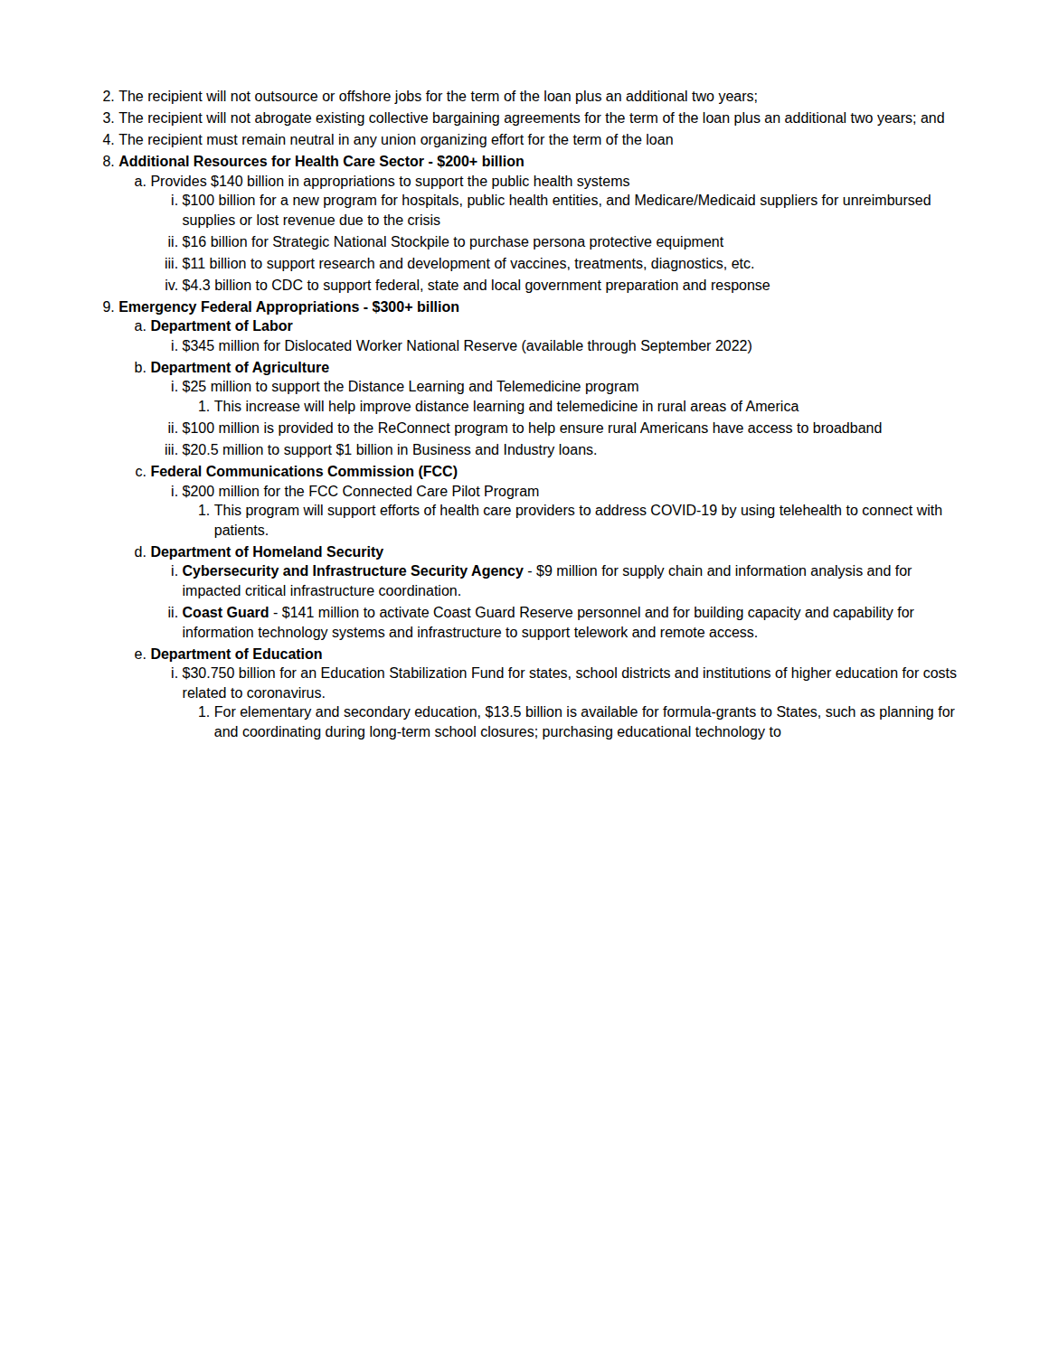The recipient will not outsource or offshore jobs for the term of the loan plus an additional two years;
The recipient will not abrogate existing collective bargaining agreements for the term of the loan plus an additional two years; and
The recipient must remain neutral in any union organizing effort for the term of the loan
Additional Resources for Health Care Sector - $200+ billion
Provides $140 billion in appropriations to support the public health systems
$100 billion for a new program for hospitals, public health entities, and Medicare/Medicaid suppliers for unreimbursed supplies or lost revenue due to the crisis
$16 billion for Strategic National Stockpile to purchase persona protective equipment
$11 billion to support research and development of vaccines, treatments, diagnostics, etc.
$4.3 billion to CDC to support federal, state and local government preparation and response
Emergency Federal Appropriations - $300+ billion
Department of Labor
$345 million for Dislocated Worker National Reserve (available through September 2022)
Department of Agriculture
$25 million to support the Distance Learning and Telemedicine program
This increase will help improve distance learning and telemedicine in rural areas of America
$100 million is provided to the ReConnect program to help ensure rural Americans have access to broadband
$20.5 million to support $1 billion in Business and Industry loans.
Federal Communications Commission (FCC)
$200 million for the FCC Connected Care Pilot Program
This program will support efforts of health care providers to address COVID-19 by using telehealth to connect with patients.
Department of Homeland Security
Cybersecurity and Infrastructure Security Agency - $9 million for supply chain and information analysis and for impacted critical infrastructure coordination.
Coast Guard - $141 million to activate Coast Guard Reserve personnel and for building capacity and capability for information technology systems and infrastructure to support telework and remote access.
Department of Education
$30.750 billion for an Education Stabilization Fund for states, school districts and institutions of higher education for costs related to coronavirus.
For elementary and secondary education, $13.5 billion is available for formula-grants to States, such as planning for and coordinating during long-term school closures; purchasing educational technology to